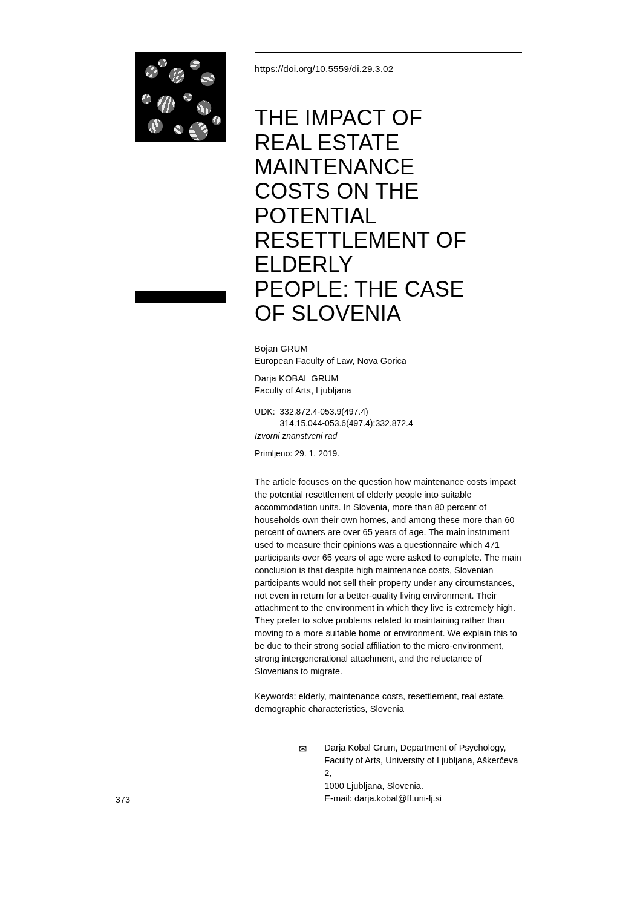https://doi.org/10.5559/di.29.3.02
The Impact of
Real Estate Maintenance
Costs on the Potential
Resettlement of Elderly
People: The Case
of Slovenia
Bojan GRUM
European Faculty of Law, Nova Gorica
Darja KOBAL GRUM
Faculty of Arts, Ljubljana
UDK: 332.872.4-053.9(497.4)
314.15.044-053.6(497.4):332.872.4
Izvorni znanstveni rad
Primljeno: 29. 1. 2019.
The article focuses on the question how maintenance costs impact the potential resettlement of elderly people into suitable accommodation units. In Slovenia, more than 80 percent of households own their own homes, and among these more than 60 percent of owners are over 65 years of age. The main instrument used to measure their opinions was a questionnaire which 471 participants over 65 years of age were asked to complete. The main conclusion is that despite high maintenance costs, Slovenian participants would not sell their property under any circumstances, not even in return for a better-quality living environment. Their attachment to the environment in which they live is extremely high. They prefer to solve problems related to maintaining rather than moving to a more suitable home or environment. We explain this to be due to their strong social affiliation to the micro-environment, strong intergenerational attachment, and the reluctance of Slovenians to migrate.
Keywords: elderly, maintenance costs, resettlement, real estate, demographic characteristics, Slovenia
✉
Darja Kobal Grum, Department of Psychology,
Faculty of Arts, University of Ljubljana, Aškerčeva 2,
1000 Ljubljana, Slovenia.
E-mail: darja.kobal@ff.uni-lj.si
373